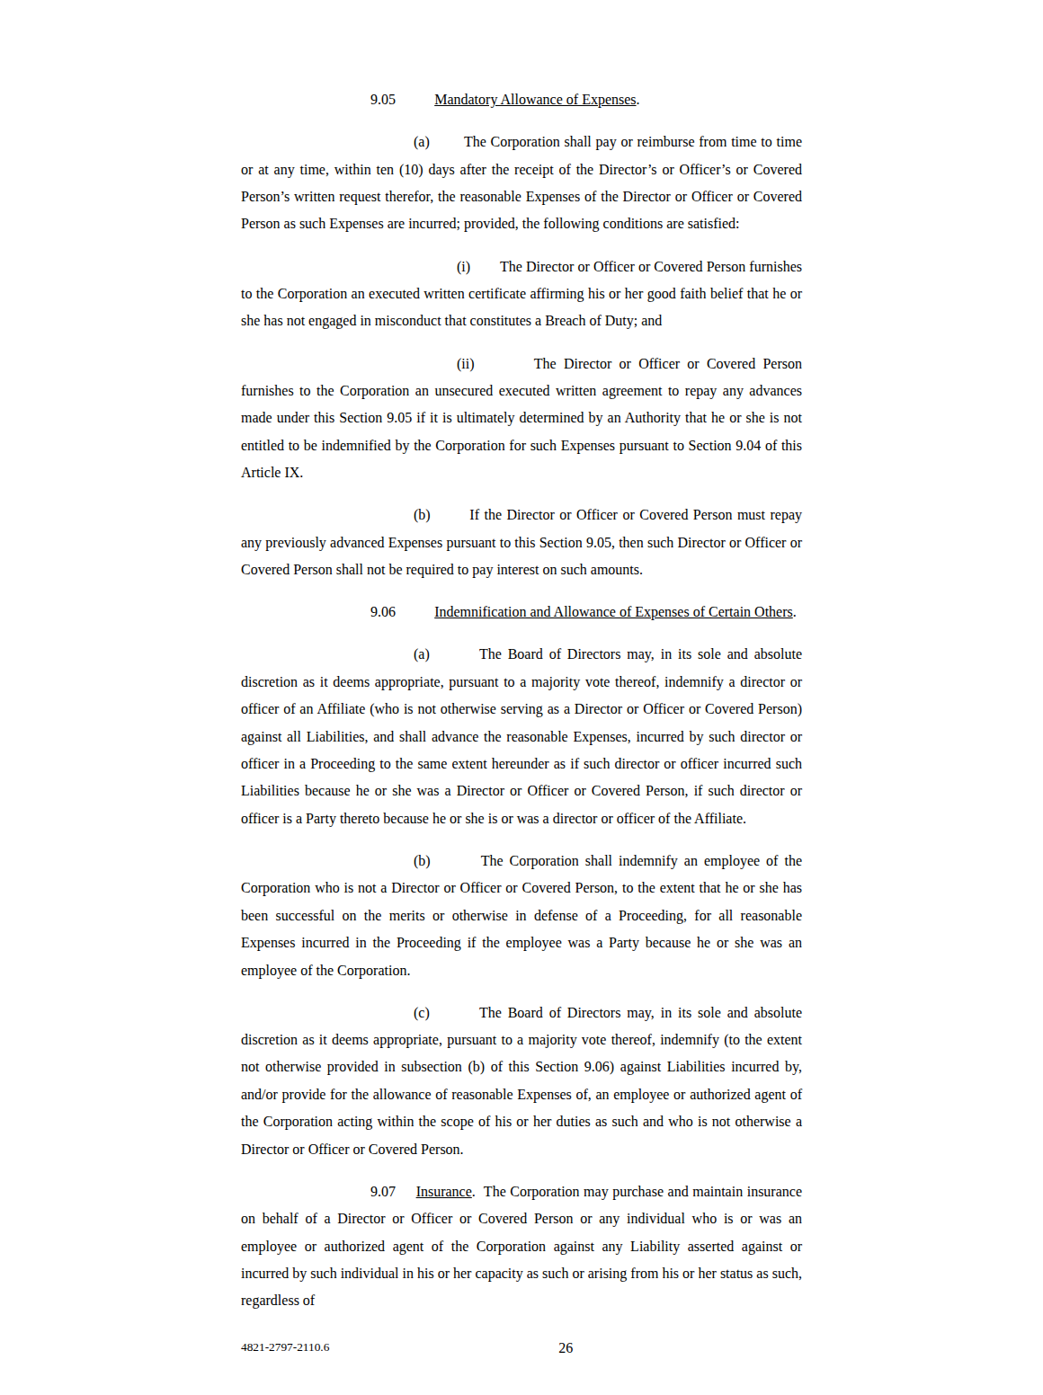9.05 Mandatory Allowance of Expenses.
(a) The Corporation shall pay or reimburse from time to time or at any time, within ten (10) days after the receipt of the Director’s or Officer’s or Covered Person’s written request therefor, the reasonable Expenses of the Director or Officer or Covered Person as such Expenses are incurred; provided, the following conditions are satisfied:
(i) The Director or Officer or Covered Person furnishes to the Corporation an executed written certificate affirming his or her good faith belief that he or she has not engaged in misconduct that constitutes a Breach of Duty; and
(ii) The Director or Officer or Covered Person furnishes to the Corporation an unsecured executed written agreement to repay any advances made under this Section 9.05 if it is ultimately determined by an Authority that he or she is not entitled to be indemnified by the Corporation for such Expenses pursuant to Section 9.04 of this Article IX.
(b) If the Director or Officer or Covered Person must repay any previously advanced Expenses pursuant to this Section 9.05, then such Director or Officer or Covered Person shall not be required to pay interest on such amounts.
9.06 Indemnification and Allowance of Expenses of Certain Others.
(a) The Board of Directors may, in its sole and absolute discretion as it deems appropriate, pursuant to a majority vote thereof, indemnify a director or officer of an Affiliate (who is not otherwise serving as a Director or Officer or Covered Person) against all Liabilities, and shall advance the reasonable Expenses, incurred by such director or officer in a Proceeding to the same extent hereunder as if such director or officer incurred such Liabilities because he or she was a Director or Officer or Covered Person, if such director or officer is a Party thereto because he or she is or was a director or officer of the Affiliate.
(b) The Corporation shall indemnify an employee of the Corporation who is not a Director or Officer or Covered Person, to the extent that he or she has been successful on the merits or otherwise in defense of a Proceeding, for all reasonable Expenses incurred in the Proceeding if the employee was a Party because he or she was an employee of the Corporation.
(c) The Board of Directors may, in its sole and absolute discretion as it deems appropriate, pursuant to a majority vote thereof, indemnify (to the extent not otherwise provided in subsection (b) of this Section 9.06) against Liabilities incurred by, and/or provide for the allowance of reasonable Expenses of, an employee or authorized agent of the Corporation acting within the scope of his or her duties as such and who is not otherwise a Director or Officer or Covered Person.
9.07 Insurance. The Corporation may purchase and maintain insurance on behalf of a Director or Officer or Covered Person or any individual who is or was an employee or authorized agent of the Corporation against any Liability asserted against or incurred by such individual in his or her capacity as such or arising from his or her status as such, regardless of
4821-2797-2110.6
26